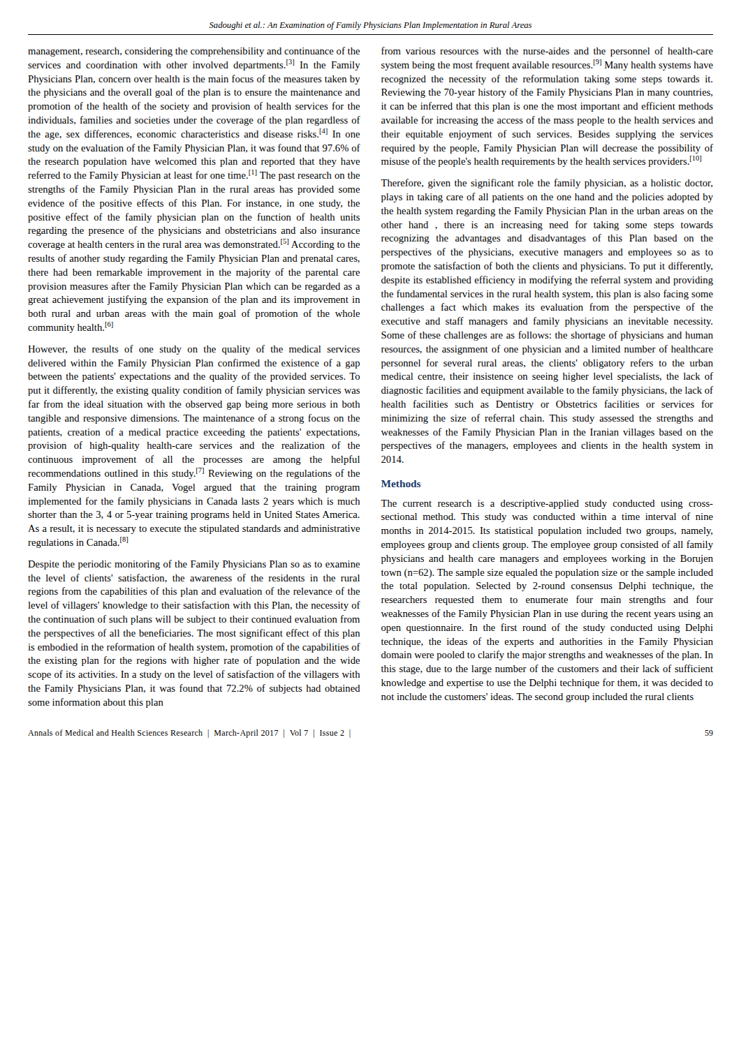Sadoughi et al.: An Examination of Family Physicians Plan Implementation in Rural Areas
management, research, considering the comprehensibility and continuance of the services and coordination with other involved departments.[3] In the Family Physicians Plan, concern over health is the main focus of the measures taken by the physicians and the overall goal of the plan is to ensure the maintenance and promotion of the health of the society and provision of health services for the individuals, families and societies under the coverage of the plan regardless of the age, sex differences, economic characteristics and disease risks.[4] In one study on the evaluation of the Family Physician Plan, it was found that 97.6% of the research population have welcomed this plan and reported that they have referred to the Family Physician at least for one time.[1] The past research on the strengths of the Family Physician Plan in the rural areas has provided some evidence of the positive effects of this Plan. For instance, in one study, the positive effect of the family physician plan on the function of health units regarding the presence of the physicians and obstetricians and also insurance coverage at health centers in the rural area was demonstrated.[5] According to the results of another study regarding the Family Physician Plan and prenatal cares, there had been remarkable improvement in the majority of the parental care provision measures after the Family Physician Plan which can be regarded as a great achievement justifying the expansion of the plan and its improvement in both rural and urban areas with the main goal of promotion of the whole community health.[6]
However, the results of one study on the quality of the medical services delivered within the Family Physician Plan confirmed the existence of a gap between the patients' expectations and the quality of the provided services. To put it differently, the existing quality condition of family physician services was far from the ideal situation with the observed gap being more serious in both tangible and responsive dimensions. The maintenance of a strong focus on the patients, creation of a medical practice exceeding the patients' expectations, provision of high-quality health-care services and the realization of the continuous improvement of all the processes are among the helpful recommendations outlined in this study.[7] Reviewing on the regulations of the Family Physician in Canada, Vogel argued that the training program implemented for the family physicians in Canada lasts 2 years which is much shorter than the 3, 4 or 5-year training programs held in United States America. As a result, it is necessary to execute the stipulated standards and administrative regulations in Canada.[8]
Despite the periodic monitoring of the Family Physicians Plan so as to examine the level of clients' satisfaction, the awareness of the residents in the rural regions from the capabilities of this plan and evaluation of the relevance of the level of villagers' knowledge to their satisfaction with this Plan, the necessity of the continuation of such plans will be subject to their continued evaluation from the perspectives of all the beneficiaries. The most significant effect of this plan is embodied in the reformation of health system, promotion of the capabilities of the existing plan for the regions with higher rate of population and the wide scope of its activities. In a study on the level of satisfaction of the villagers with the Family Physicians Plan, it was found that 72.2% of subjects had obtained some information about this plan
from various resources with the nurse-aides and the personnel of health-care system being the most frequent available resources.[9] Many health systems have recognized the necessity of the reformulation taking some steps towards it. Reviewing the 70-year history of the Family Physicians Plan in many countries, it can be inferred that this plan is one the most important and efficient methods available for increasing the access of the mass people to the health services and their equitable enjoyment of such services. Besides supplying the services required by the people, Family Physician Plan will decrease the possibility of misuse of the people's health requirements by the health services providers.[10]
Therefore, given the significant role the family physician, as a holistic doctor, plays in taking care of all patients on the one hand and the policies adopted by the health system regarding the Family Physician Plan in the urban areas on the other hand , there is an increasing need for taking some steps towards recognizing the advantages and disadvantages of this Plan based on the perspectives of the physicians, executive managers and employees so as to promote the satisfaction of both the clients and physicians. To put it differently, despite its established efficiency in modifying the referral system and providing the fundamental services in the rural health system, this plan is also facing some challenges a fact which makes its evaluation from the perspective of the executive and staff managers and family physicians an inevitable necessity. Some of these challenges are as follows: the shortage of physicians and human resources, the assignment of one physician and a limited number of healthcare personnel for several rural areas, the clients' obligatory refers to the urban medical centre, their insistence on seeing higher level specialists, the lack of diagnostic facilities and equipment available to the family physicians, the lack of health facilities such as Dentistry or Obstetrics facilities or services for minimizing the size of referral chain. This study assessed the strengths and weaknesses of the Family Physician Plan in the Iranian villages based on the perspectives of the managers, employees and clients in the health system in 2014.
Methods
The current research is a descriptive-applied study conducted using cross-sectional method. This study was conducted within a time interval of nine months in 2014-2015. Its statistical population included two groups, namely, employees group and clients group. The employee group consisted of all family physicians and health care managers and employees working in the Borujen town (n=62). The sample size equaled the population size or the sample included the total population. Selected by 2-round consensus Delphi technique, the researchers requested them to enumerate four main strengths and four weaknesses of the Family Physician Plan in use during the recent years using an open questionnaire. In the first round of the study conducted using Delphi technique, the ideas of the experts and authorities in the Family Physician domain were pooled to clarify the major strengths and weaknesses of the plan. In this stage, due to the large number of the customers and their lack of sufficient knowledge and expertise to use the Delphi technique for them, it was decided to not include the customers' ideas. The second group included the rural clients
Annals of Medical and Health Sciences Research | March-April 2017 | Vol 7 | Issue 2 | 59